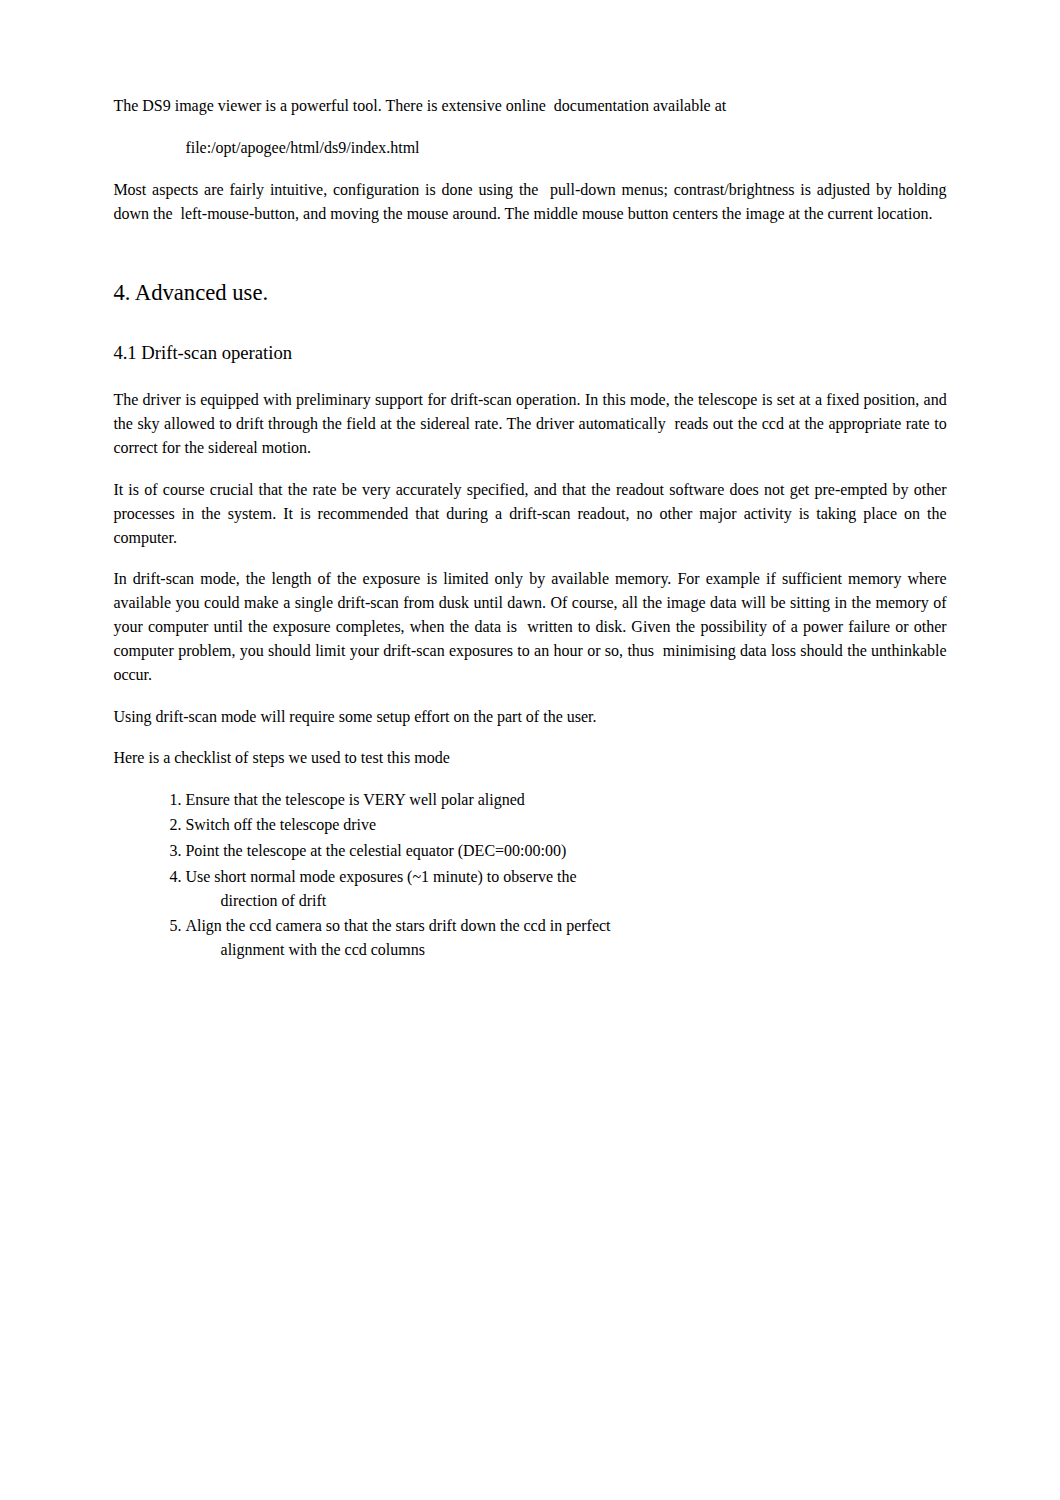The DS9 image viewer is a powerful tool. There is extensive online documentation available at
file:/opt/apogee/html/ds9/index.html
Most aspects are fairly intuitive, configuration is done using the pull-down menus; contrast/brightness is adjusted by holding down the left-mouse-button, and moving the mouse around. The middle mouse button centers the image at the current location.
4. Advanced use.
4.1 Drift-scan operation
The driver is equipped with preliminary support for drift-scan operation. In this mode, the telescope is set at a fixed position, and the sky allowed to drift through the field at the sidereal rate. The driver automatically reads out the ccd at the appropriate rate to correct for the sidereal motion.
It is of course crucial that the rate be very accurately specified, and that the readout software does not get pre-empted by other processes in the system. It is recommended that during a drift-scan readout, no other major activity is taking place on the computer.
In drift-scan mode, the length of the exposure is limited only by available memory. For example if sufficient memory where available you could make a single drift-scan from dusk until dawn. Of course, all the image data will be sitting in the memory of your computer until the exposure completes, when the data is written to disk. Given the possibility of a power failure or other computer problem, you should limit your drift-scan exposures to an hour or so, thus minimising data loss should the unthinkable occur.
Using drift-scan mode will require some setup effort on the part of the user.
Here is a checklist of steps we used to test this mode
Ensure that the telescope is VERY well polar aligned
Switch off the telescope drive
Point the telescope at the celestial equator (DEC=00:00:00)
Use short normal mode exposures (~1 minute) to observe the direction of drift
Align the ccd camera so that the stars drift down the ccd in perfect alignment with the ccd columns